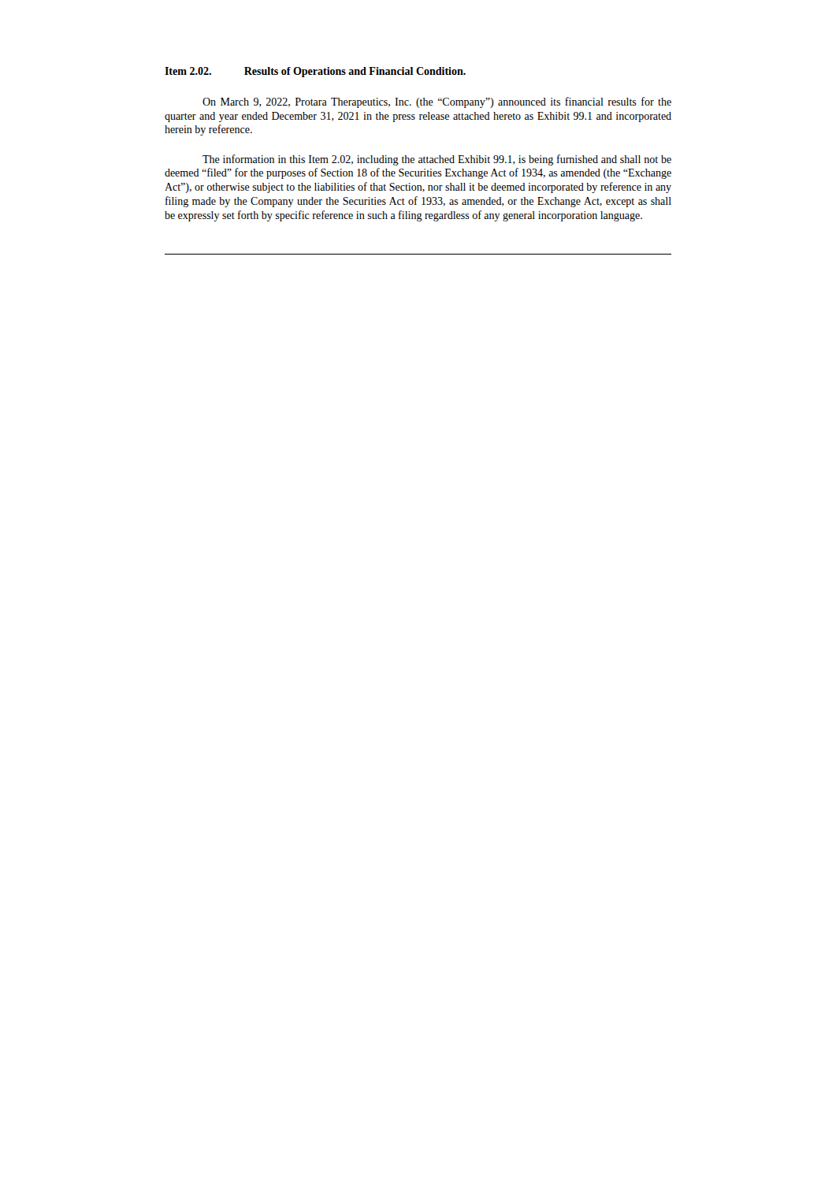Item 2.02. Results of Operations and Financial Condition.
On March 9, 2022, Protara Therapeutics, Inc. (the “Company”) announced its financial results for the quarter and year ended December 31, 2021 in the press release attached hereto as Exhibit 99.1 and incorporated herein by reference.
The information in this Item 2.02, including the attached Exhibit 99.1, is being furnished and shall not be deemed “filed” for the purposes of Section 18 of the Securities Exchange Act of 1934, as amended (the “Exchange Act”), or otherwise subject to the liabilities of that Section, nor shall it be deemed incorporated by reference in any filing made by the Company under the Securities Act of 1933, as amended, or the Exchange Act, except as shall be expressly set forth by specific reference in such a filing regardless of any general incorporation language.